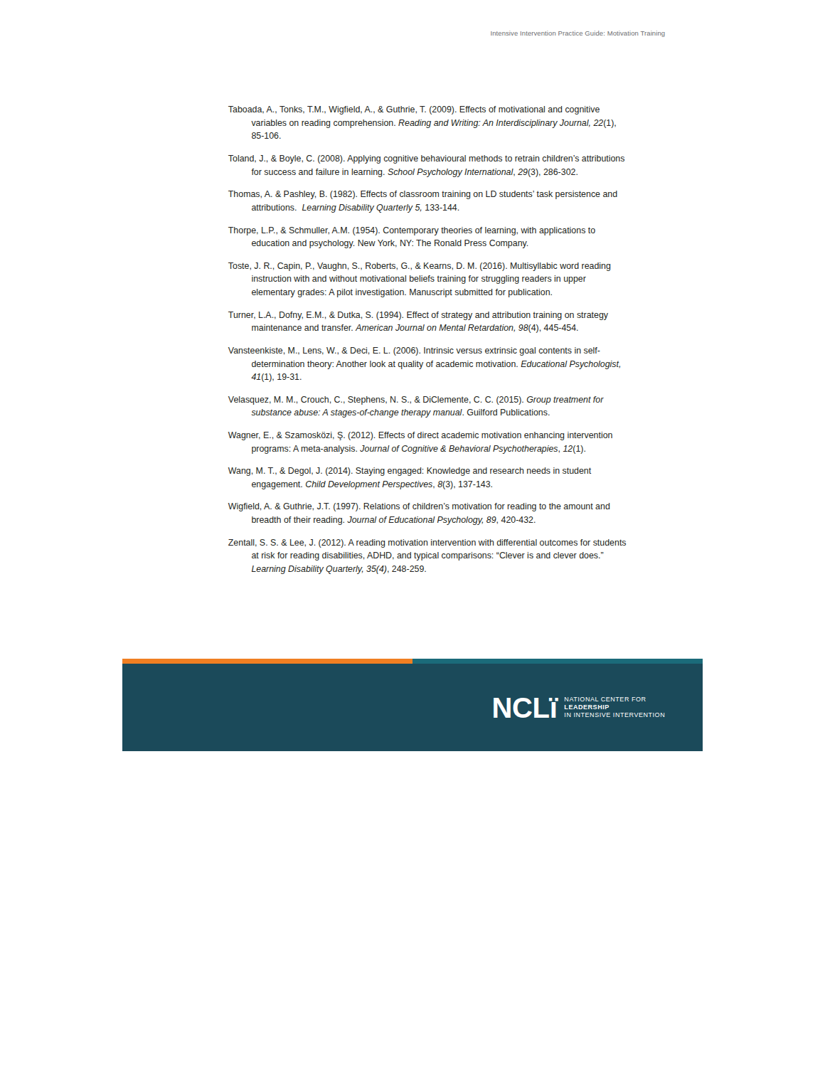Intensive Intervention Practice Guide: Motivation Training
Taboada, A., Tonks, T.M., Wigfield, A., & Guthrie, T. (2009). Effects of motivational and cognitive variables on reading comprehension. Reading and Writing: An Interdisciplinary Journal, 22(1), 85-106.
Toland, J., & Boyle, C. (2008). Applying cognitive behavioural methods to retrain children’s attributions for success and failure in learning. School Psychology International, 29(3), 286-302.
Thomas, A. & Pashley, B. (1982). Effects of classroom training on LD students’ task persistence and attributions. Learning Disability Quarterly 5, 133-144.
Thorpe, L.P., & Schmuller, A.M. (1954). Contemporary theories of learning, with applications to education and psychology. New York, NY: The Ronald Press Company.
Toste, J. R., Capin, P., Vaughn, S., Roberts, G., & Kearns, D. M. (2016). Multisyllabic word reading instruction with and without motivational beliefs training for struggling readers in upper elementary grades: A pilot investigation. Manuscript submitted for publication.
Turner, L.A., Dofny, E.M., & Dutka, S. (1994). Effect of strategy and attribution training on strategy maintenance and transfer. American Journal on Mental Retardation, 98(4), 445-454.
Vansteenkiste, M., Lens, W., & Deci, E. L. (2006). Intrinsic versus extrinsic goal contents in self-determination theory: Another look at quality of academic motivation. Educational Psychologist, 41(1), 19-31.
Velasquez, M. M., Crouch, C., Stephens, N. S., & DiClemente, C. C. (2015). Group treatment for substance abuse: A stages-of-change therapy manual. Guilford Publications.
Wagner, E., & Szamosközi, Ş. (2012). Effects of direct academic motivation enhancing intervention programs: A meta-analysis. Journal of Cognitive & Behavioral Psychotherapies, 12(1).
Wang, M. T., & Degol, J. (2014). Staying engaged: Knowledge and research needs in student engagement. Child Development Perspectives, 8(3), 137-143.
Wigfield, A. & Guthrie, J.T. (1997). Relations of children’s motivation for reading to the amount and breadth of their reading. Journal of Educational Psychology, 89, 420-432.
Zentall, S. S. & Lee, J. (2012). A reading motivation intervention with differential outcomes for students at risk for reading disabilities, ADHD, and typical comparisons: “Clever is and clever does.” Learning Disability Quarterly, 35(4), 248-259.
NCLï
National Center for
Leadership
in Intensive Intervention